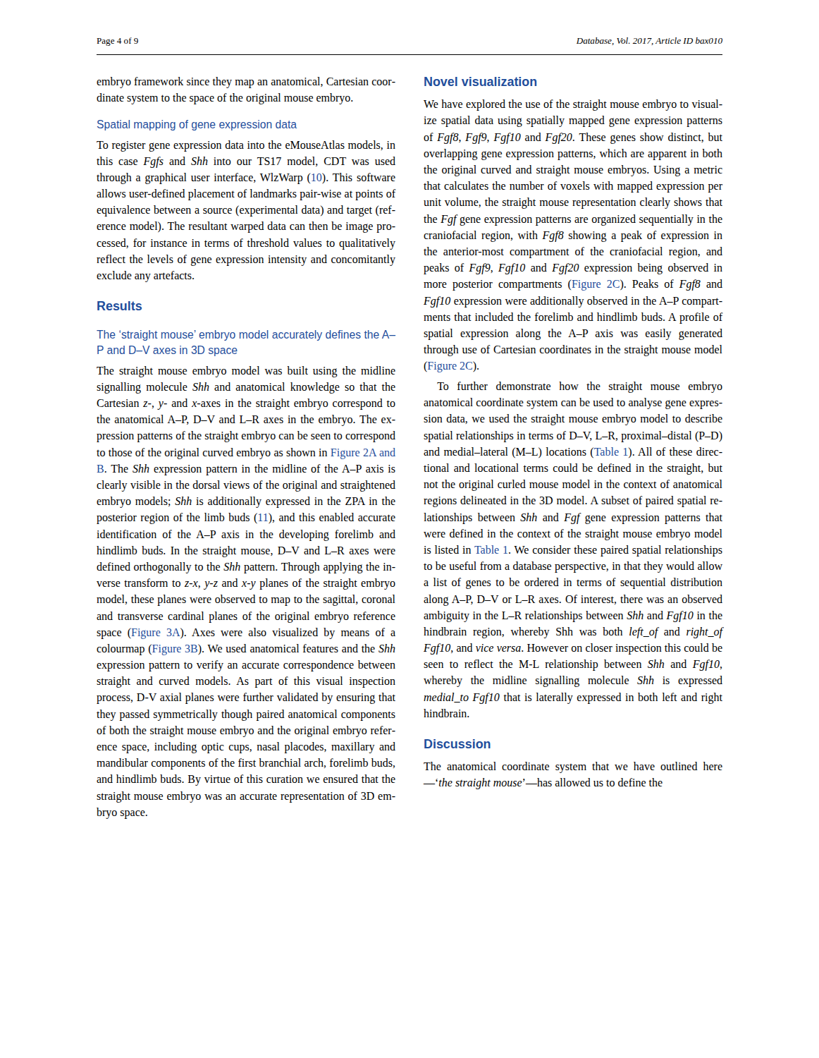Page 4 of 9 Database, Vol. 2017, Article ID bax010
embryo framework since they map an anatomical, Cartesian coordinate system to the space of the original mouse embryo.
Spatial mapping of gene expression data
To register gene expression data into the eMouseAtlas models, in this case Fgfs and Shh into our TS17 model, CDT was used through a graphical user interface, WlzWarp (10). This software allows user-defined placement of landmarks pair-wise at points of equivalence between a source (experimental data) and target (reference model). The resultant warped data can then be image processed, for instance in terms of threshold values to qualitatively reflect the levels of gene expression intensity and concomitantly exclude any artefacts.
Results
The ‘straight mouse’ embryo model accurately defines the A–P and D–V axes in 3D space
The straight mouse embryo model was built using the midline signalling molecule Shh and anatomical knowledge so that the Cartesian z-, y- and x-axes in the straight embryo correspond to the anatomical A–P, D–V and L–R axes in the embryo. The expression patterns of the straight embryo can be seen to correspond to those of the original curved embryo as shown in Figure 2A and B. The Shh expression pattern in the midline of the A–P axis is clearly visible in the dorsal views of the original and straightened embryo models; Shh is additionally expressed in the ZPA in the posterior region of the limb buds (11), and this enabled accurate identification of the A–P axis in the developing forelimb and hindlimb buds. In the straight mouse, D–V and L–R axes were defined orthogonally to the Shh pattern. Through applying the inverse transform to z-x, y-z and x-y planes of the straight embryo model, these planes were observed to map to the sagittal, coronal and transverse cardinal planes of the original embryo reference space (Figure 3A). Axes were also visualized by means of a colourmap (Figure 3B). We used anatomical features and the Shh expression pattern to verify an accurate correspondence between straight and curved models. As part of this visual inspection process, D-V axial planes were further validated by ensuring that they passed symmetrically though paired anatomical components of both the straight mouse embryo and the original embryo reference space, including optic cups, nasal placodes, maxillary and mandibular components of the first branchial arch, forelimb buds, and hindlimb buds. By virtue of this curation we ensured that the straight mouse embryo was an accurate representation of 3D embryo space.
Novel visualization
We have explored the use of the straight mouse embryo to visualize spatial data using spatially mapped gene expression patterns of Fgf8, Fgf9, Fgf10 and Fgf20. These genes show distinct, but overlapping gene expression patterns, which are apparent in both the original curved and straight mouse embryos. Using a metric that calculates the number of voxels with mapped expression per unit volume, the straight mouse representation clearly shows that the Fgf gene expression patterns are organized sequentially in the craniofacial region, with Fgf8 showing a peak of expression in the anterior-most compartment of the craniofacial region, and peaks of Fgf9, Fgf10 and Fgf20 expression being observed in more posterior compartments (Figure 2C). Peaks of Fgf8 and Fgf10 expression were additionally observed in the A–P compartments that included the forelimb and hindlimb buds. A profile of spatial expression along the A–P axis was easily generated through use of Cartesian coordinates in the straight mouse model (Figure 2C).
To further demonstrate how the straight mouse embryo anatomical coordinate system can be used to analyse gene expression data, we used the straight mouse embryo model to describe spatial relationships in terms of D–V, L–R, proximal–distal (P–D) and medial–lateral (M–L) locations (Table 1). All of these directional and locational terms could be defined in the straight, but not the original curled mouse model in the context of anatomical regions delineated in the 3D model. A subset of paired spatial relationships between Shh and Fgf gene expression patterns that were defined in the context of the straight mouse embryo model is listed in Table 1. We consider these paired spatial relationships to be useful from a database perspective, in that they would allow a list of genes to be ordered in terms of sequential distribution along A–P, D–V or L–R axes. Of interest, there was an observed ambiguity in the L–R relationships between Shh and Fgf10 in the hindbrain region, whereby Shh was both left_of and right_of Fgf10, and vice versa. However on closer inspection this could be seen to reflect the M-L relationship between Shh and Fgf10, whereby the midline signalling molecule Shh is expressed medial_to Fgf10 that is laterally expressed in both left and right hindbrain.
Discussion
The anatomical coordinate system that we have outlined here—‘the straight mouse’—has allowed us to define the